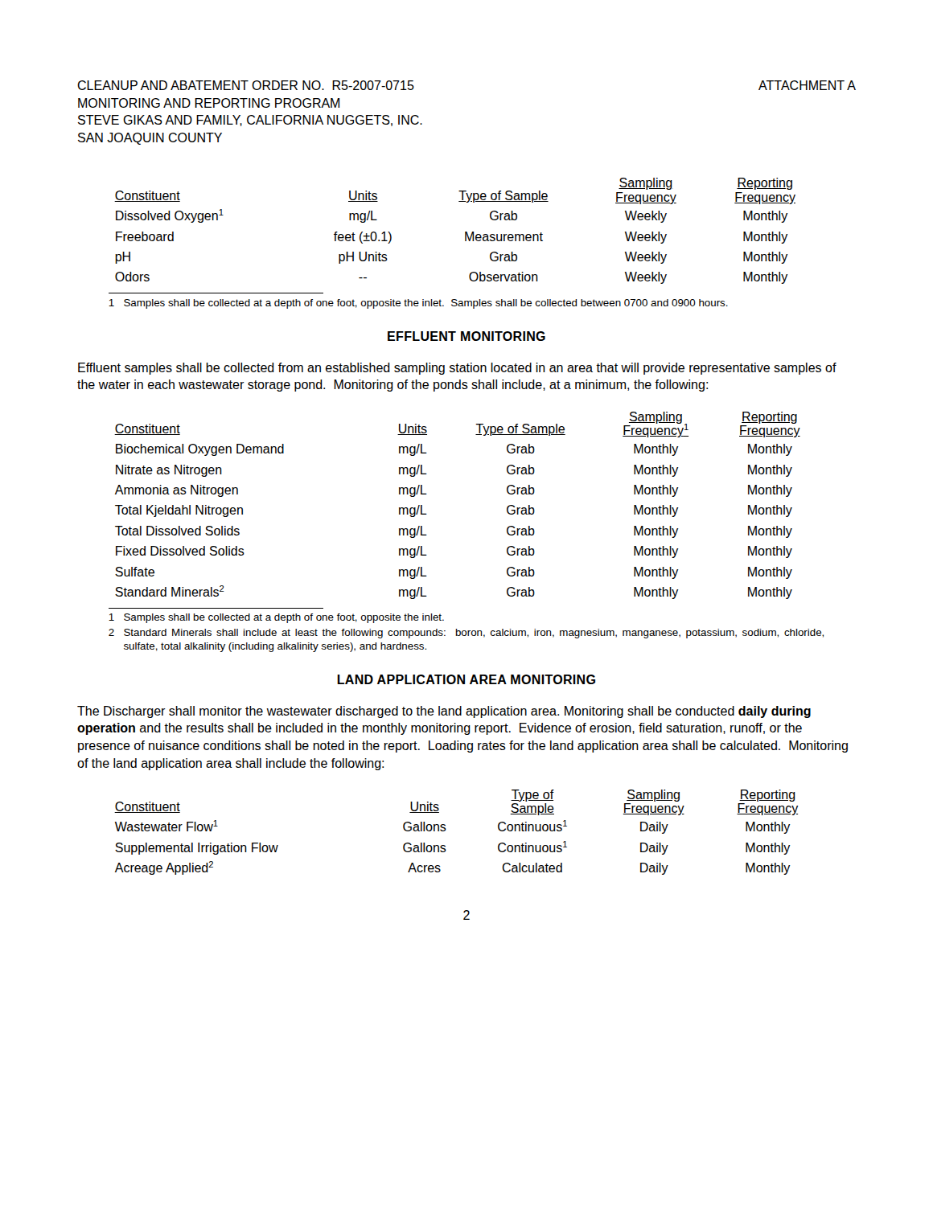CLEANUP AND ABATEMENT ORDER NO. R5-2007-0715
ATTACHMENT A
MONITORING AND REPORTING PROGRAM
STEVE GIKAS AND FAMILY, CALIFORNIA NUGGETS, INC.
SAN JOAQUIN COUNTY
| Constituent | Units | Type of Sample | Sampling Frequency | Reporting Frequency |
| --- | --- | --- | --- | --- |
| Dissolved Oxygen 1 | mg/L | Grab | Weekly | Monthly |
| Freeboard | feet (±0.1) | Measurement | Weekly | Monthly |
| pH | pH Units | Grab | Weekly | Monthly |
| Odors | -- | Observation | Weekly | Monthly |
1 Samples shall be collected at a depth of one foot, opposite the inlet. Samples shall be collected between 0700 and 0900 hours.
EFFLUENT MONITORING
Effluent samples shall be collected from an established sampling station located in an area that will provide representative samples of the water in each wastewater storage pond. Monitoring of the ponds shall include, at a minimum, the following:
| Constituent | Units | Type of Sample | Sampling Frequency 1 | Reporting Frequency |
| --- | --- | --- | --- | --- |
| Biochemical Oxygen Demand | mg/L | Grab | Monthly | Monthly |
| Nitrate as Nitrogen | mg/L | Grab | Monthly | Monthly |
| Ammonia as Nitrogen | mg/L | Grab | Monthly | Monthly |
| Total Kjeldahl Nitrogen | mg/L | Grab | Monthly | Monthly |
| Total Dissolved Solids | mg/L | Grab | Monthly | Monthly |
| Fixed Dissolved Solids | mg/L | Grab | Monthly | Monthly |
| Sulfate | mg/L | Grab | Monthly | Monthly |
| Standard Minerals 2 | mg/L | Grab | Monthly | Monthly |
1 Samples shall be collected at a depth of one foot, opposite the inlet.
2 Standard Minerals shall include at least the following compounds: boron, calcium, iron, magnesium, manganese, potassium, sodium, chloride, sulfate, total alkalinity (including alkalinity series), and hardness.
LAND APPLICATION AREA MONITORING
The Discharger shall monitor the wastewater discharged to the land application area. Monitoring shall be conducted daily during operation and the results shall be included in the monthly monitoring report. Evidence of erosion, field saturation, runoff, or the presence of nuisance conditions shall be noted in the report. Loading rates for the land application area shall be calculated. Monitoring of the land application area shall include the following:
| Constituent | Units | Type of Sample | Sampling Frequency | Reporting Frequency |
| --- | --- | --- | --- | --- |
| Wastewater Flow 1 | Gallons | Continuous 1 | Daily | Monthly |
| Supplemental Irrigation Flow | Gallons | Continuous 1 | Daily | Monthly |
| Acreage Applied 2 | Acres | Calculated | Daily | Monthly |
2